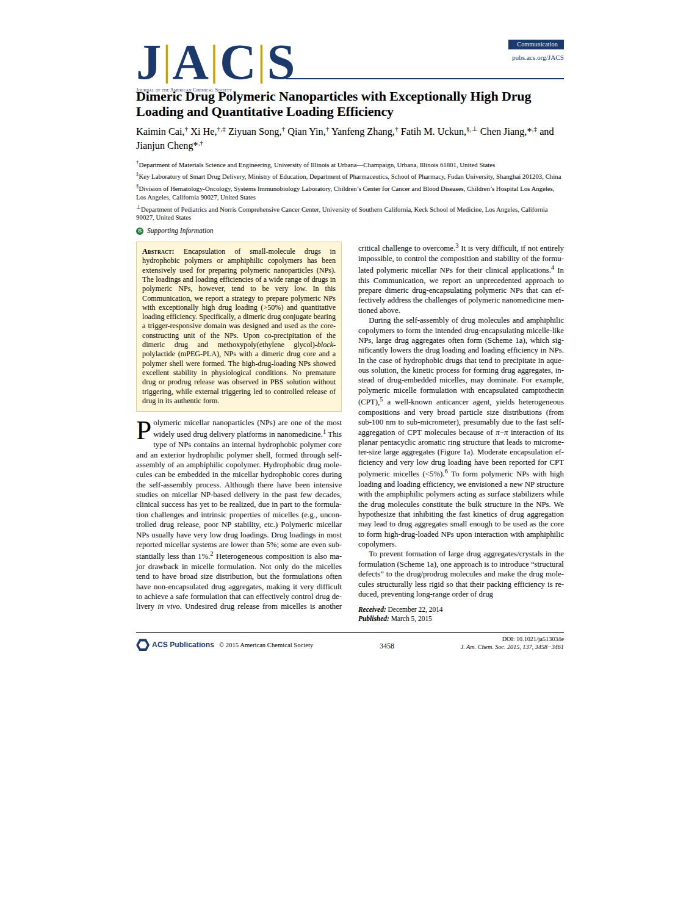J|A|C|S
Journal of the American Chemical Society
Communication
pubs.acs.org/JACS
Dimeric Drug Polymeric Nanoparticles with Exceptionally High Drug Loading and Quantitative Loading Efficiency
Kaimin Cai,† Xi He,†,‡ Ziyuan Song,† Qian Yin,† Yanfeng Zhang,† Fatih M. Uckun,§,⊥ Chen Jiang,*,‡ and Jianjun Cheng*,†
†Department of Materials Science and Engineering, University of Illinois at Urbana—Champaign, Urbana, Illinois 61801, United States
‡Key Laboratory of Smart Drug Delivery, Ministry of Education, Department of Pharmaceutics, School of Pharmacy, Fudan University, Shanghai 201203, China
§Division of Hematology-Oncology, Systems Immunobiology Laboratory, Children’s Center for Cancer and Blood Diseases, Children’s Hospital Los Angeles, Los Angeles, California 90027, United States
⊥Department of Pediatrics and Norris Comprehensive Cancer Center, University of Southern California, Keck School of Medicine, Los Angeles, California 90027, United States
SSupporting Information
Abstract: Encapsulation of small-molecule drugs in hydrophobic polymers or amphiphilic copolymers has been extensively used for preparing polymeric nanoparticles (NPs). The loadings and loading efficiencies of a wide range of drugs in polymeric NPs, however, tend to be very low. In this Communication, we report a strategy to prepare polymeric NPs with exceptionally high drug loading (>50%) and quantitative loading efficiency. Specifically, a dimeric drug conjugate bearing a trigger-responsive domain was designed and used as the core-constructing unit of the NPs. Upon co-precipitation of the dimeric drug and methoxypoly(ethylene glycol)-block-polylactide (mPEG-PLA), NPs with a dimeric drug core and a polymer shell were formed. The high-drug-loading NPs showed excellent stability in physiological conditions. No premature drug or prodrug release was observed in PBS solution without triggering, while external triggering led to controlled release of drug in its authentic form.
Polymeric micellar nanoparticles (NPs) are one of the most widely used drug delivery platforms in nanomedicine.1 This type of NPs contains an internal hydrophobic polymer core and an exterior hydrophilic polymer shell, formed through self-assembly of an amphiphilic copolymer. Hydrophobic drug molecules can be embedded in the micellar hydrophobic cores during the self-assembly process. Although there have been intensive studies on micellar NP-based delivery in the past few decades, clinical success has yet to be realized, due in part to the formulation challenges and intrinsic properties of micelles (e.g., uncontrolled drug release, poor NP stability, etc.) Polymeric micellar NPs usually have very low drug loadings. Drug loadings in most reported micellar systems are lower than 5%; some are even substantially less than 1%.2 Heterogeneous composition is also major drawback in micelle formulation. Not only do the micelles tend to have broad size distribution, but the formulations often have non-encapsulated drug aggregates, making it very difficult to achieve a safe formulation that can effectively control drug delivery in vivo. Undesired drug release from micelles is another critical challenge to overcome.3 It is very difficult, if not entirely impossible, to control the composition and stability of the formulated polymeric micellar NPs for their clinical applications.4 In this Communication, we report an unprecedented approach to prepare dimeric drug-encapsulating polymeric NPs that can effectively address the challenges of polymeric nanomedicine mentioned above.
During the self-assembly of drug molecules and amphiphilic copolymers to form the intended drug-encapsulating micelle-like NPs, large drug aggregates often form (Scheme 1a), which significantly lowers the drug loading and loading efficiency in NPs. In the case of hydrophobic drugs that tend to precipitate in aqueous solution, the kinetic process for forming drug aggregates, instead of drug-embedded micelles, may dominate. For example, polymeric micelle formulation with encapsulated camptothecin (CPT),5 a well-known anticancer agent, yields heterogeneous compositions and very broad particle size distributions (from sub-100 nm to sub-micrometer), presumably due to the fast self-aggregation of CPT molecules because of π−π interaction of its planar pentacyclic aromatic ring structure that leads to micrometer-size large aggregates (Figure 1a). Moderate encapsulation efficiency and very low drug loading have been reported for CPT polymeric micelles (<5%).6 To form polymeric NPs with high loading and loading efficiency, we envisioned a new NP structure with the amphiphilic polymers acting as surface stabilizers while the drug molecules constitute the bulk structure in the NPs. We hypothesize that inhibiting the fast kinetics of drug aggregation may lead to drug aggregates small enough to be used as the core to form high-drug-loaded NPs upon interaction with amphiphilic copolymers.
To prevent formation of large drug aggregates/crystals in the formulation (Scheme 1a), one approach is to introduce “structural defects” to the drug/prodrug molecules and make the drug molecules structurally less rigid so that their packing efficiency is reduced, preventing long-range order of drug
Received: December 22, 2014
Published: March 5, 2015
ACS Publications
© 2015 American Chemical Society
3458
DOI: 10.1021/ja513034e
J. Am. Chem. Soc. 2015, 137, 3458−3461